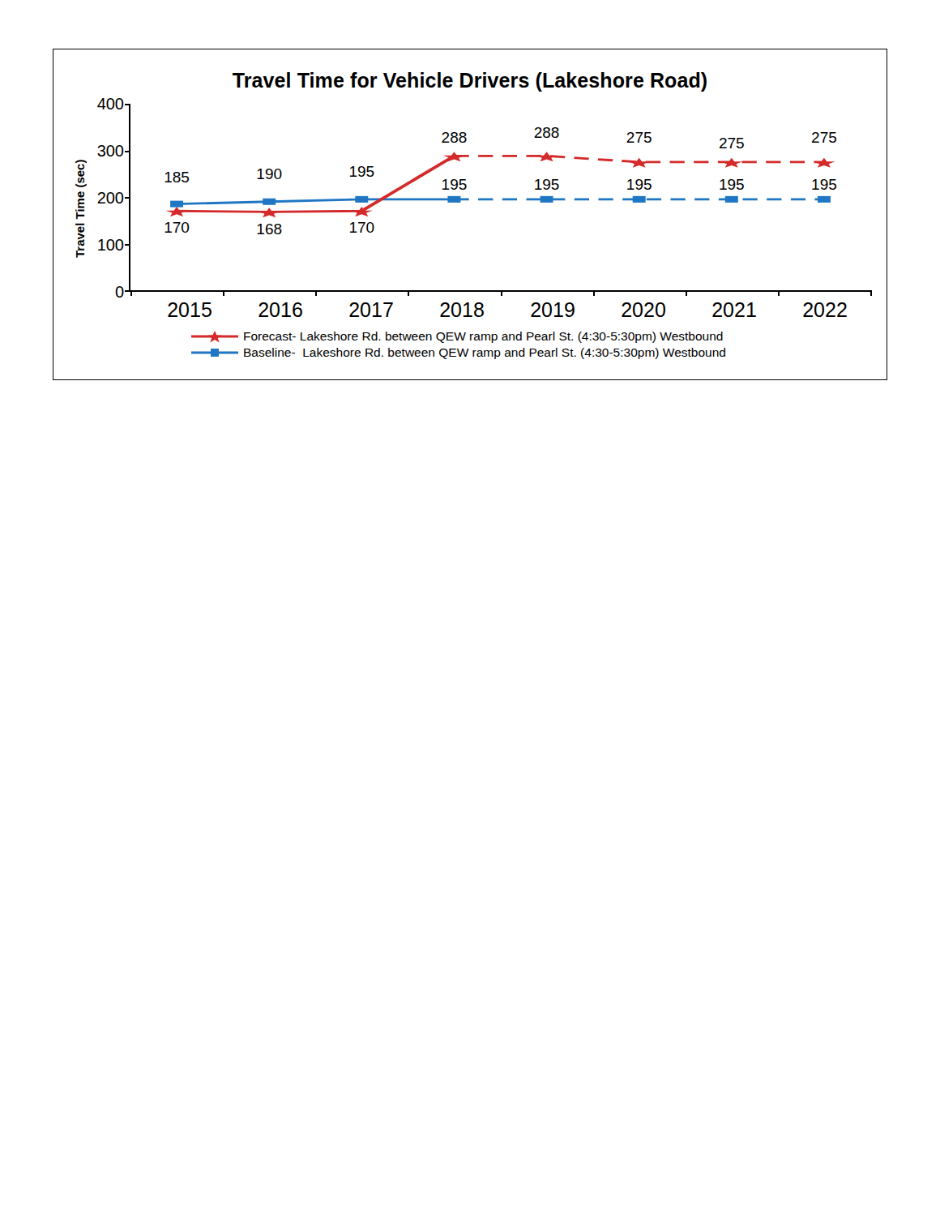Travel Time for Vehicle Drivers (Lakeshore Road)
Travel Time (sec)
400 300 200 100 0
185
190
195
195
195
195
195
195
170
168
170
288
288
275
275
275
2015 2016 2017 2018 2019 2020 2021 2022
Forecast- Lakeshore Rd. between QEW ramp and Pearl St. (4:30-5:30pm) Westbound
Baseline- Lakeshore Rd. between QEW ramp and Pearl St. (4:30-5:30pm) Westbound